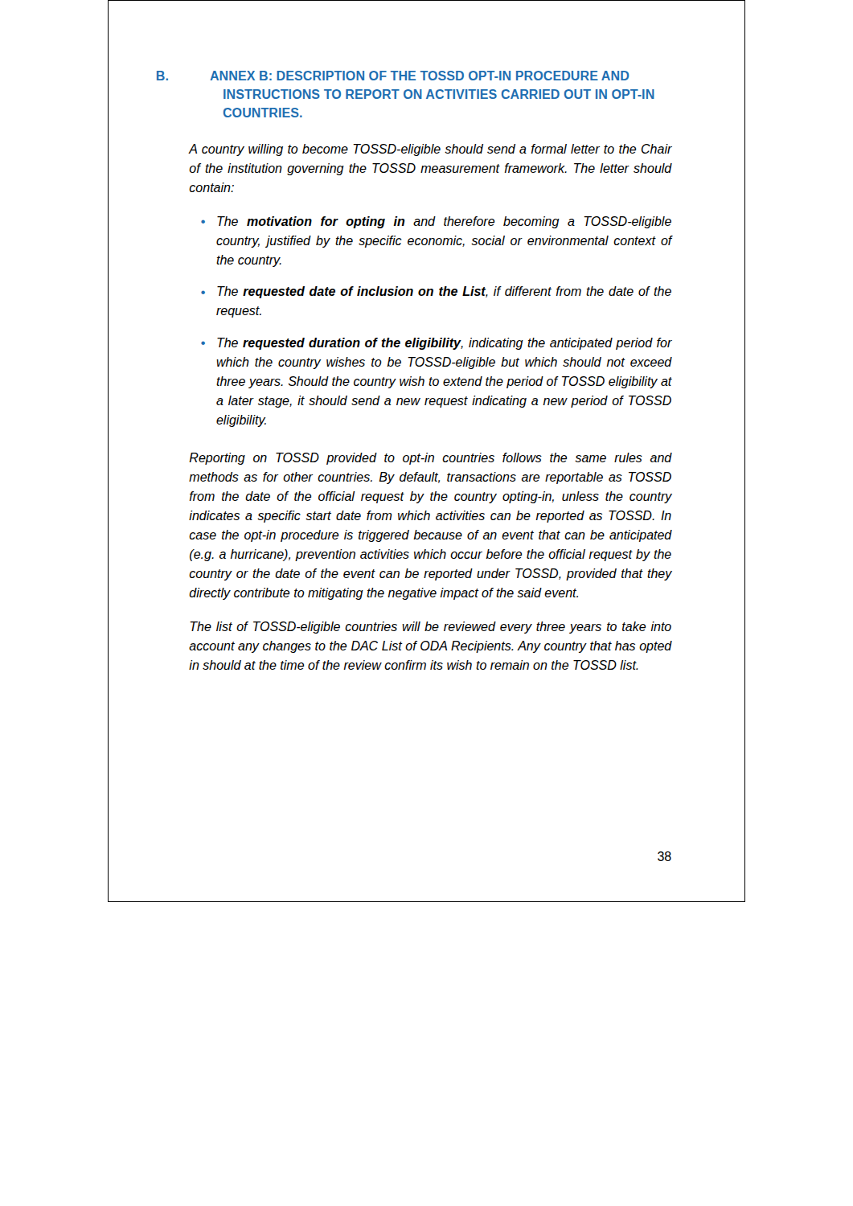B. ANNEX B: DESCRIPTION OF THE TOSSD OPT-IN PROCEDURE AND INSTRUCTIONS TO REPORT ON ACTIVITIES CARRIED OUT IN OPT-IN COUNTRIES.
A country willing to become TOSSD-eligible should send a formal letter to the Chair of the institution governing the TOSSD measurement framework. The letter should contain:
The motivation for opting in and therefore becoming a TOSSD-eligible country, justified by the specific economic, social or environmental context of the country.
The requested date of inclusion on the List, if different from the date of the request.
The requested duration of the eligibility, indicating the anticipated period for which the country wishes to be TOSSD-eligible but which should not exceed three years. Should the country wish to extend the period of TOSSD eligibility at a later stage, it should send a new request indicating a new period of TOSSD eligibility.
Reporting on TOSSD provided to opt-in countries follows the same rules and methods as for other countries. By default, transactions are reportable as TOSSD from the date of the official request by the country opting-in, unless the country indicates a specific start date from which activities can be reported as TOSSD. In case the opt-in procedure is triggered because of an event that can be anticipated (e.g. a hurricane), prevention activities which occur before the official request by the country or the date of the event can be reported under TOSSD, provided that they directly contribute to mitigating the negative impact of the said event.
The list of TOSSD-eligible countries will be reviewed every three years to take into account any changes to the DAC List of ODA Recipients. Any country that has opted in should at the time of the review confirm its wish to remain on the TOSSD list.
38